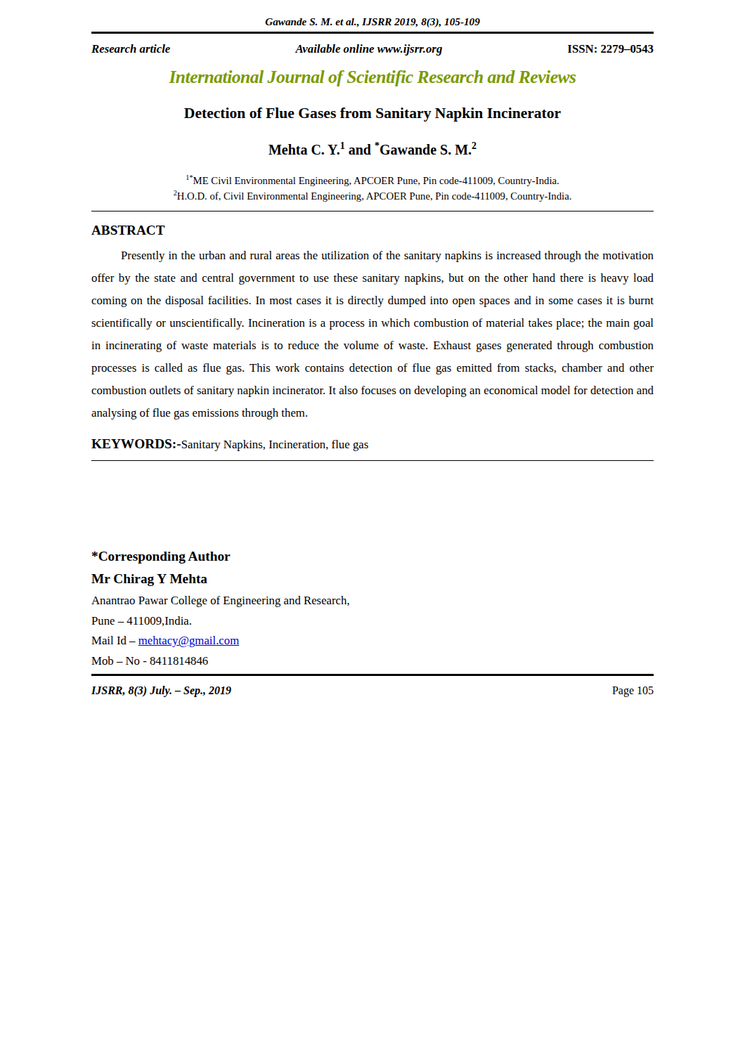Gawande S. M. et al., IJSRR 2019, 8(3), 105-109
Research article Available online www.ijsrr.org ISSN: 2279–0543
International Journal of Scientific Research and Reviews
Detection of Flue Gases from Sanitary Napkin Incinerator
Mehta C. Y.1 and *Gawande S. M.2
1*ME Civil Environmental Engineering, APCOER Pune, Pin code-411009, Country-India.
2H.O.D. of, Civil Environmental Engineering, APCOER Pune, Pin code-411009, Country-India.
ABSTRACT
Presently in the urban and rural areas the utilization of the sanitary napkins is increased through the motivation offer by the state and central government to use these sanitary napkins, but on the other hand there is heavy load coming on the disposal facilities. In most cases it is directly dumped into open spaces and in some cases it is burnt scientifically or unscientifically. Incineration is a process in which combustion of material takes place; the main goal in incinerating of waste materials is to reduce the volume of waste. Exhaust gases generated through combustion processes is called as flue gas. This work contains detection of flue gas emitted from stacks, chamber and other combustion outlets of sanitary napkin incinerator. It also focuses on developing an economical model for detection and analysing of flue gas emissions through them.
KEYWORDS:-Sanitary Napkins, Incineration, flue gas
*Corresponding Author
Mr Chirag Y Mehta
Anantrao Pawar College of Engineering and Research,
Pune – 411009,India.
Mail Id – mehtacy@gmail.com
Mob – No - 8411814846
IJSRR, 8(3) July. – Sep., 2019 Page 105